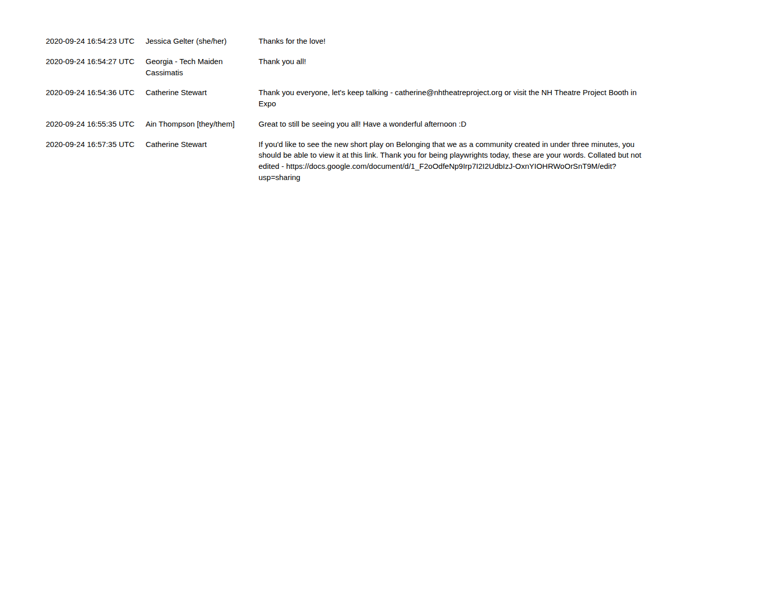| 2020-09-24 16:54:23 UTC | Jessica Gelter (she/her) | Thanks for the love! |
| 2020-09-24 16:54:27 UTC | Georgia - Tech Maiden Cassimatis | Thank you all! |
| 2020-09-24 16:54:36 UTC | Catherine Stewart | Thank you everyone, let's keep talking - catherine@nhtheatreproject.org or visit the NH Theatre Project Booth in Expo |
| 2020-09-24 16:55:35 UTC | Ain Thompson [they/them] | Great to still be seeing you all! Have a wonderful afternoon :D |
| 2020-09-24 16:57:35 UTC | Catherine Stewart | If you'd like to see the new short play on Belonging that we as a community created in under three minutes, you should be able to view it at this link. Thank you for being playwrights today, these are your words. Collated but not edited - https://docs.google.com/document/d/1_F2oOdfeNp9Irp7I2I2UdbIzJ-OxnYIOHRWoOrSnT9M/edit?usp=sharing |